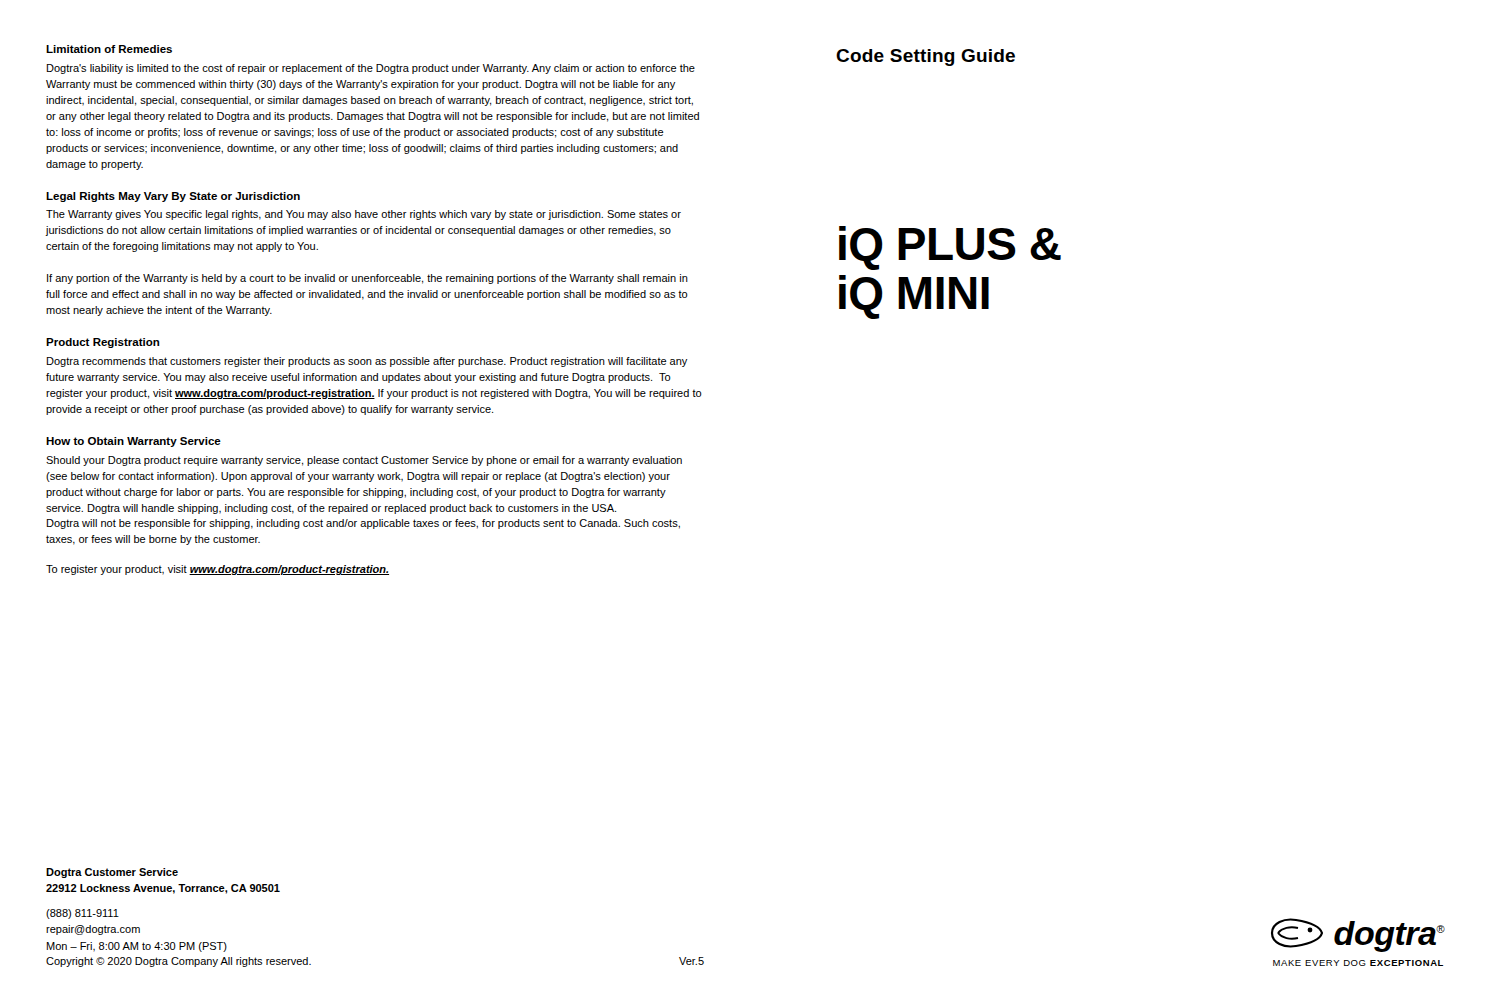Limitation of Remedies
Dogtra's liability is limited to the cost of repair or replacement of the Dogtra product under Warranty. Any claim or action to enforce the Warranty must be commenced within thirty (30) days of the Warranty's expiration for your product. Dogtra will not be liable for any indirect, incidental, special, consequential, or similar damages based on breach of warranty, breach of contract, negligence, strict tort, or any other legal theory related to Dogtra and its products. Damages that Dogtra will not be responsible for include, but are not limited to: loss of income or profits; loss of revenue or savings; loss of use of the product or associated products; cost of any substitute products or services; inconvenience, downtime, or any other time; loss of goodwill; claims of third parties including customers; and damage to property.
Legal Rights May Vary By State or Jurisdiction
The Warranty gives You specific legal rights, and You may also have other rights which vary by state or jurisdiction. Some states or jurisdictions do not allow certain limitations of implied warranties or of incidental or consequential damages or other remedies, so certain of the foregoing limitations may not apply to You.
If any portion of the Warranty is held by a court to be invalid or unenforceable, the remaining portions of the Warranty shall remain in full force and effect and shall in no way be affected or invalidated, and the invalid or unenforceable portion shall be modified so as to most nearly achieve the intent of the Warranty.
Product Registration
Dogtra recommends that customers register their products as soon as possible after purchase. Product registration will facilitate any future warranty service. You may also receive useful information and updates about your existing and future Dogtra products. To register your product, visit www.dogtra.com/product-registration. If your product is not registered with Dogtra, You will be required to provide a receipt or other proof purchase (as provided above) to qualify for warranty service.
How to Obtain Warranty Service
Should your Dogtra product require warranty service, please contact Customer Service by phone or email for a warranty evaluation (see below for contact information). Upon approval of your warranty work, Dogtra will repair or replace (at Dogtra's election) your product without charge for labor or parts. You are responsible for shipping, including cost, of your product to Dogtra for warranty service. Dogtra will handle shipping, including cost, of the repaired or replaced product back to customers in the USA.
Dogtra will not be responsible for shipping, including cost and/or applicable taxes or fees, for products sent to Canada. Such costs, taxes, or fees will be borne by the customer.
To register your product, visit www.dogtra.com/product-registration.
Dogtra Customer Service
22912 Lockness Avenue, Torrance, CA 90501
(888) 811-9111
repair@dogtra.com
Mon – Fri, 8:00 AM to 4:30 PM (PST)
Copyright © 2020 Dogtra Company All rights reserved. Ver.5
Code Setting Guide
iQ PLUS &
iQ MINI
dogtra®
MAKE EVERY DOG EXCEPTIONAL